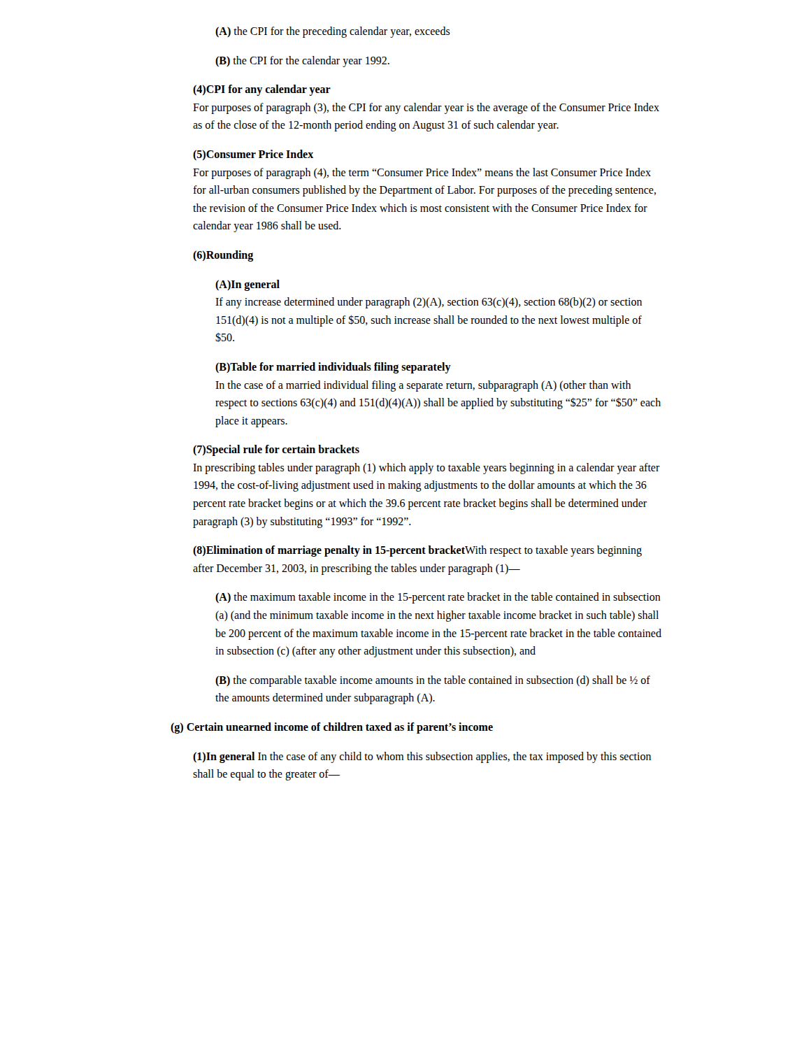(A) the CPI for the preceding calendar year, exceeds
(B) the CPI for the calendar year 1992.
(4)CPI for any calendar year
For purposes of paragraph (3), the CPI for any calendar year is the average of the Consumer Price Index as of the close of the 12-month period ending on August 31 of such calendar year.
(5)Consumer Price Index
For purposes of paragraph (4), the term “Consumer Price Index” means the last Consumer Price Index for all-urban consumers published by the Department of Labor. For purposes of the preceding sentence, the revision of the Consumer Price Index which is most consistent with the Consumer Price Index for calendar year 1986 shall be used.
(6)Rounding
(A)In general
If any increase determined under paragraph (2)(A), section 63(c)(4), section 68(b)(2) or section 151(d)(4) is not a multiple of $50, such increase shall be rounded to the next lowest multiple of $50.
(B)Table for married individuals filing separately
In the case of a married individual filing a separate return, subparagraph (A) (other than with respect to sections 63(c)(4) and 151(d)(4)(A)) shall be applied by substituting “$25” for “$50” each place it appears.
(7)Special rule for certain brackets
In prescribing tables under paragraph (1) which apply to taxable years beginning in a calendar year after 1994, the cost-of-living adjustment used in making adjustments to the dollar amounts at which the 36 percent rate bracket begins or at which the 39.6 percent rate bracket begins shall be determined under paragraph (3) by substituting “1993” for “1992”.
(8)Elimination of marriage penalty in 15-percent bracket With respect to taxable years beginning after December 31, 2003, in prescribing the tables under paragraph (1)—
(A) the maximum taxable income in the 15-percent rate bracket in the table contained in subsection (a) (and the minimum taxable income in the next higher taxable income bracket in such table) shall be 200 percent of the maximum taxable income in the 15-percent rate bracket in the table contained in subsection (c) (after any other adjustment under this subsection), and
(B) the comparable taxable income amounts in the table contained in subsection (d) shall be ½ of the amounts determined under subparagraph (A).
(g) Certain unearned income of children taxed as if parent’s income
(1)In general In the case of any child to whom this subsection applies, the tax imposed by this section shall be equal to the greater of—